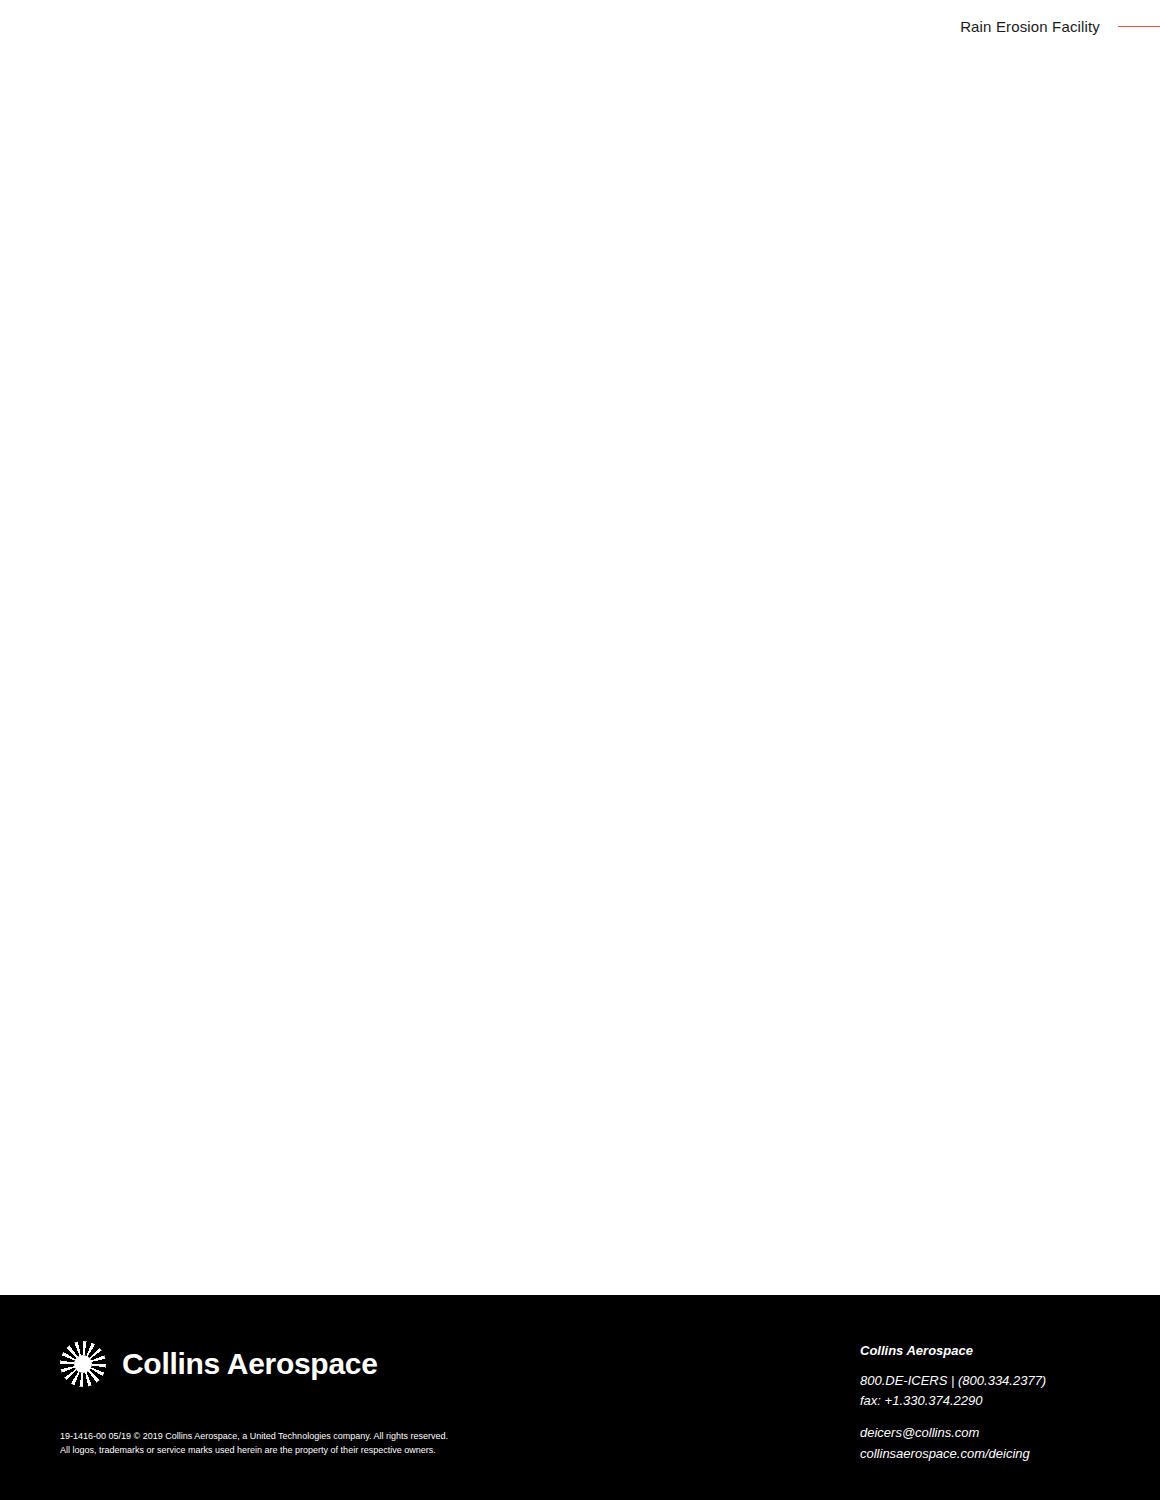Rain Erosion Facility
Collins Aerospace
19-1416-00 05/19 © 2019 Collins Aerospace, a United Technologies company. All rights reserved.
All logos, trademarks or service marks used herein are the property of their respective owners.
Collins Aerospace
800.DE-ICERS | (800.334.2377)
fax: +1.330.374.2290
deicers@collins.com
collinsaerospace.com/deicing